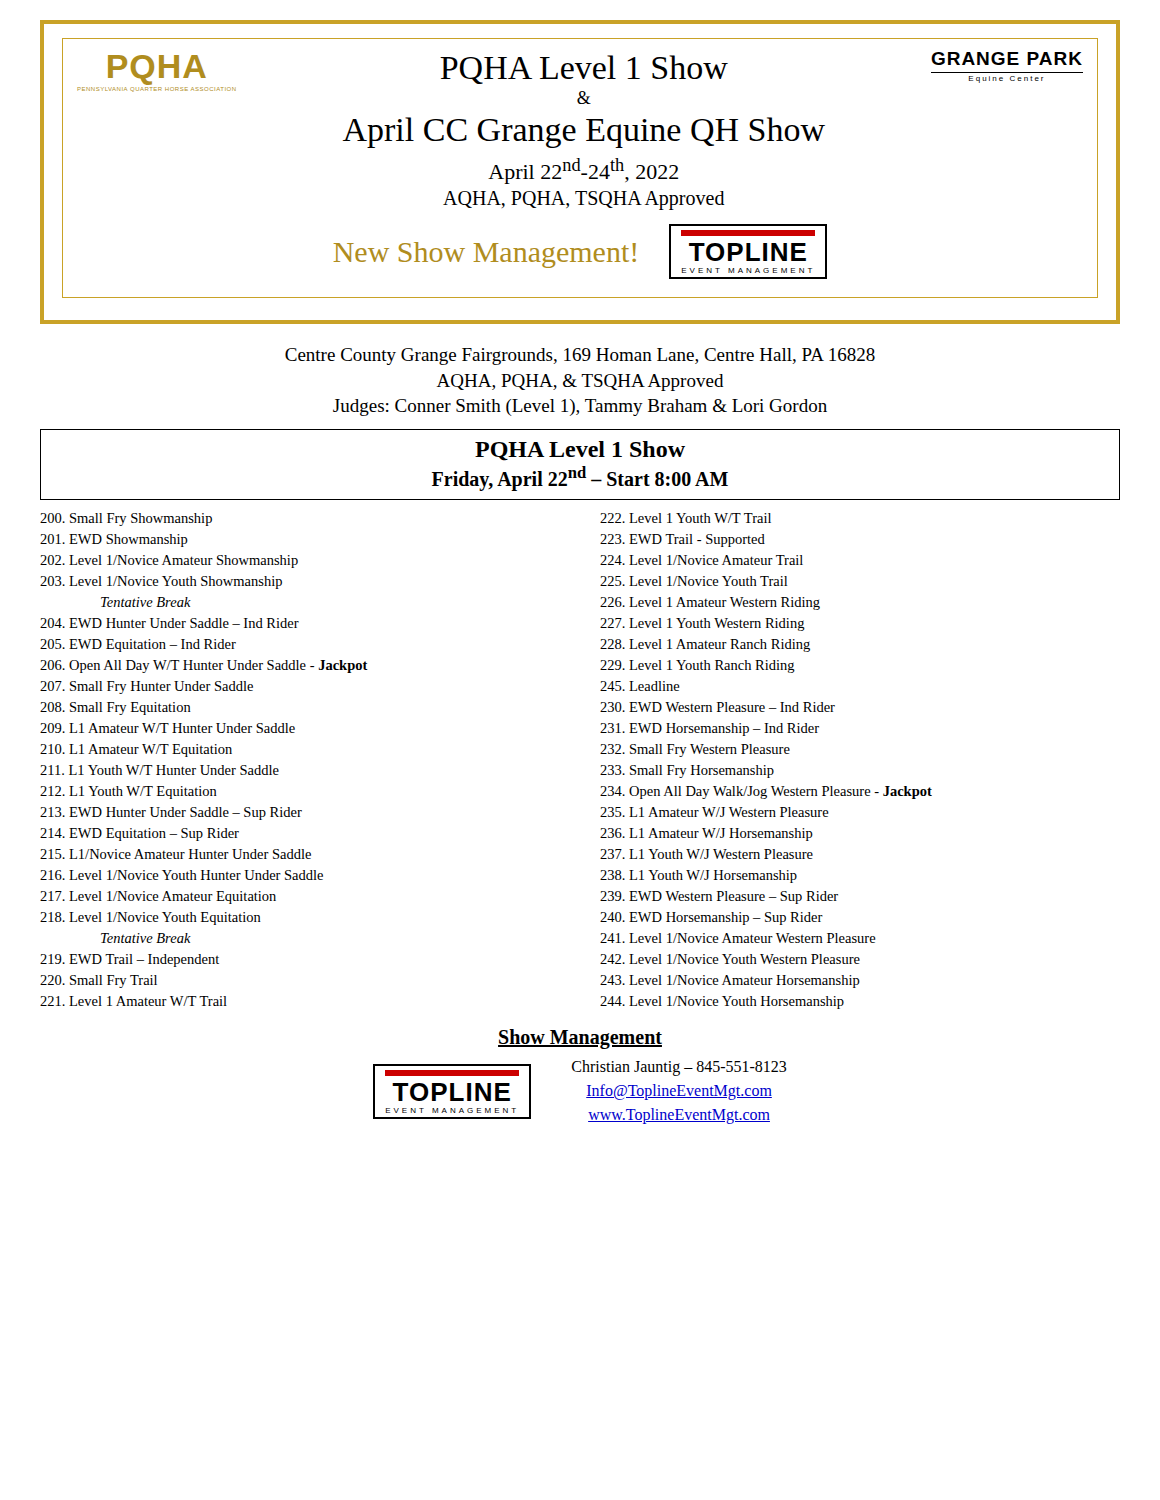PQHA
PENNSYLVANIA QUARTER HORSE ASSOCIATION
PQHA Level 1 Show
&
April CC Grange Equine QH Show
April 22nd-24th, 2022
AQHA, PQHA, TSQHA Approved
GRANGE PARK
Equine Center
New Show Management!
TOPLINE
EVENT MANAGEMENT
Centre County Grange Fairgrounds, 169 Homan Lane, Centre Hall, PA 16828
AQHA, PQHA, & TSQHA Approved
Judges: Conner Smith (Level 1), Tammy Braham & Lori Gordon
PQHA Level 1 Show
Friday, April 22nd – Start 8:00 AM
200. Small Fry Showmanship
201. EWD Showmanship
202. Level 1/Novice Amateur Showmanship
203. Level 1/Novice Youth Showmanship
Tentative Break
204. EWD Hunter Under Saddle – Ind Rider
205. EWD Equitation – Ind Rider
206. Open All Day W/T Hunter Under Saddle - Jackpot
207. Small Fry Hunter Under Saddle
208. Small Fry Equitation
209. L1 Amateur W/T Hunter Under Saddle
210. L1 Amateur W/T Equitation
211. L1 Youth W/T Hunter Under Saddle
212. L1 Youth W/T Equitation
213. EWD Hunter Under Saddle – Sup Rider
214. EWD Equitation – Sup Rider
215. L1/Novice Amateur Hunter Under Saddle
216. Level 1/Novice Youth Hunter Under Saddle
217. Level 1/Novice Amateur Equitation
218. Level 1/Novice Youth Equitation
Tentative Break
219. EWD Trail – Independent
220. Small Fry Trail
221. Level 1 Amateur W/T Trail
222. Level 1 Youth W/T Trail
223. EWD Trail - Supported
224. Level 1/Novice Amateur Trail
225. Level 1/Novice Youth Trail
226. Level 1 Amateur Western Riding
227. Level 1 Youth Western Riding
228. Level 1 Amateur Ranch Riding
229. Level 1 Youth Ranch Riding
245. Leadline
230. EWD Western Pleasure – Ind Rider
231. EWD Horsemanship – Ind Rider
232. Small Fry Western Pleasure
233. Small Fry Horsemanship
234. Open All Day Walk/Jog Western Pleasure - Jackpot
235. L1 Amateur W/J Western Pleasure
236. L1 Amateur W/J Horsemanship
237. L1 Youth W/J Western Pleasure
238. L1 Youth W/J Horsemanship
239. EWD Western Pleasure – Sup Rider
240. EWD Horsemanship – Sup Rider
241. Level 1/Novice Amateur Western Pleasure
242. Level 1/Novice Youth Western Pleasure
243. Level 1/Novice Amateur Horsemanship
244. Level 1/Novice Youth Horsemanship
Show Management
TOPLINE
EVENT MANAGEMENT
Christian Jauntig – 845-551-8123
Info@ToplineEventMgt.com
www.ToplineEventMgt.com